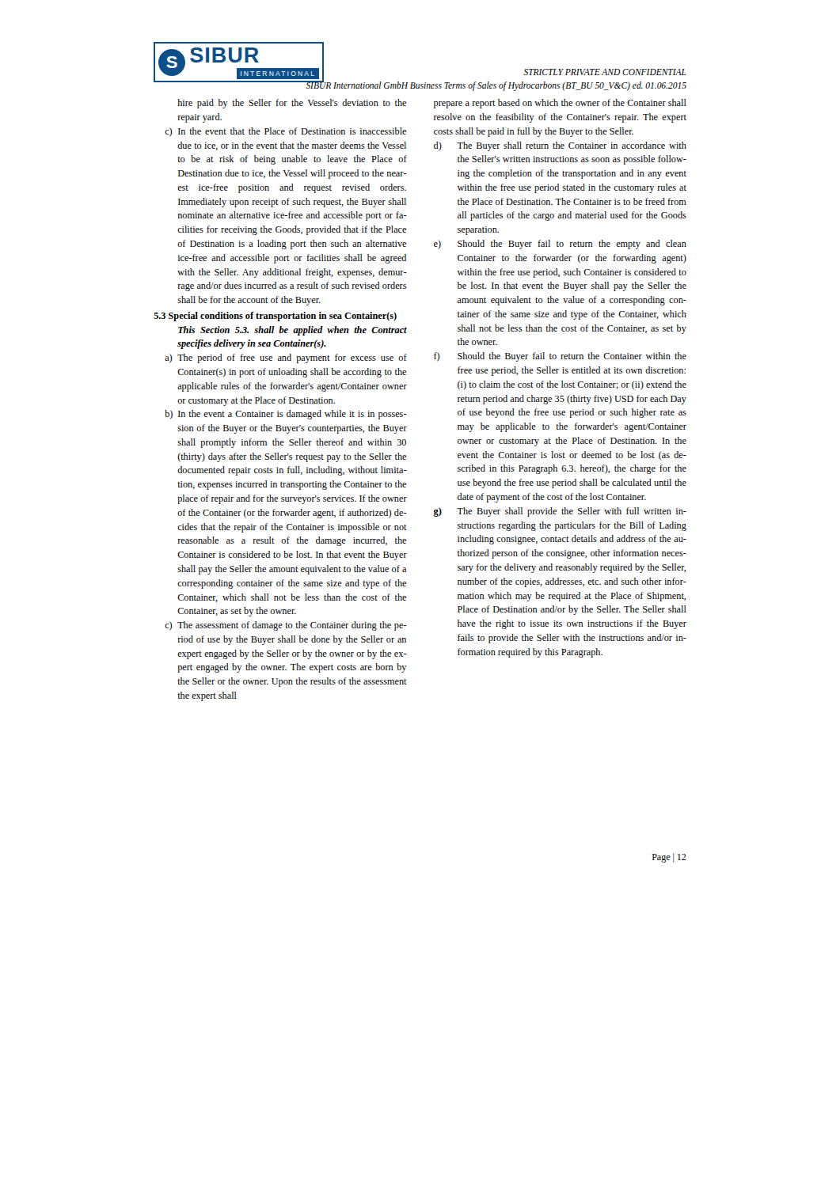S
SIBUR
INTERNATIONAL
STRICTLY PRIVATE AND CONFIDENTIAL
SIBUR International GmbH Business Terms of Sales of Hydrocarbons (BT_BU 50_V&C) ed. 01.06.2015
hire paid by the Seller for the Vessel's deviation to the repair yard.
c)
In the event that the Place of Destination is inaccessible due to ice, or in the event that the master deems the Vessel to be at risk of being unable to leave the Place of Destination due to ice, the Vessel will proceed to the nearest ice-free position and request revised orders. Immediately upon receipt of such request, the Buyer shall nominate an alternative ice-free and accessible port or facilities for receiving the Goods, provided that if the Place of Destination is a loading port then such an alternative ice-free and accessible port or facilities shall be agreed with the Seller. Any additional freight, expenses, demurrage and/or dues incurred as a result of such revised orders shall be for the account of the Buyer.
5.3 Special conditions of transportation in sea Container(s)
This Section 5.3. shall be applied when the Contract specifies delivery in sea Container(s).
a)
The period of free use and payment for excess use of Container(s) in port of unloading shall be according to the applicable rules of the forwarder's agent/Container owner or customary at the Place of Destination.
b)
In the event a Container is damaged while it is in possession of the Buyer or the Buyer's counterparties, the Buyer shall promptly inform the Seller thereof and within 30 (thirty) days after the Seller's request pay to the Seller the documented repair costs in full, including, without limitation, expenses incurred in transporting the Container to the place of repair and for the surveyor's services. If the owner of the Container (or the forwarder agent, if authorized) decides that the repair of the Container is impossible or not reasonable as a result of the damage incurred, the Container is considered to be lost. In that event the Buyer shall pay the Seller the amount equivalent to the value of a corresponding container of the same size and type of the Container, which shall not be less than the cost of the Container, as set by the owner.
c)
The assessment of damage to the Container during the period of use by the Buyer shall be done by the Seller or an expert engaged by the Seller or by the owner or by the expert engaged by the owner. The expert costs are born by the Seller or the owner. Upon the results of the assessment the expert shall
prepare a report based on which the owner of the Container shall resolve on the feasibility of the Container's repair. The expert costs shall be paid in full by the Buyer to the Seller.
d)
The Buyer shall return the Container in accordance with the Seller's written instructions as soon as possible following the completion of the transportation and in any event within the free use period stated in the customary rules at the Place of Destination. The Container is to be freed from all particles of the cargo and material used for the Goods separation.
e)
Should the Buyer fail to return the empty and clean Container to the forwarder (or the forwarding agent) within the free use period, such Container is considered to be lost. In that event the Buyer shall pay the Seller the amount equivalent to the value of a corresponding container of the same size and type of the Container, which shall not be less than the cost of the Container, as set by the owner.
f)
Should the Buyer fail to return the Container within the free use period, the Seller is entitled at its own discretion: (i) to claim the cost of the lost Container; or (ii) extend the return period and charge 35 (thirty five) USD for each Day of use beyond the free use period or such higher rate as may be applicable to the forwarder's agent/Container owner or customary at the Place of Destination. In the event the Container is lost or deemed to be lost (as described in this Paragraph 6.3. hereof), the charge for the use beyond the free use period shall be calculated until the date of payment of the cost of the lost Container.
g)
The Buyer shall provide the Seller with full written instructions regarding the particulars for the Bill of Lading including consignee, contact details and address of the authorized person of the consignee, other information necessary for the delivery and reasonably required by the Seller, number of the copies, addresses, etc. and such other information which may be required at the Place of Shipment, Place of Destination and/or by the Seller. The Seller shall have the right to issue its own instructions if the Buyer fails to provide the Seller with the instructions and/or information required by this Paragraph.
Page | 12